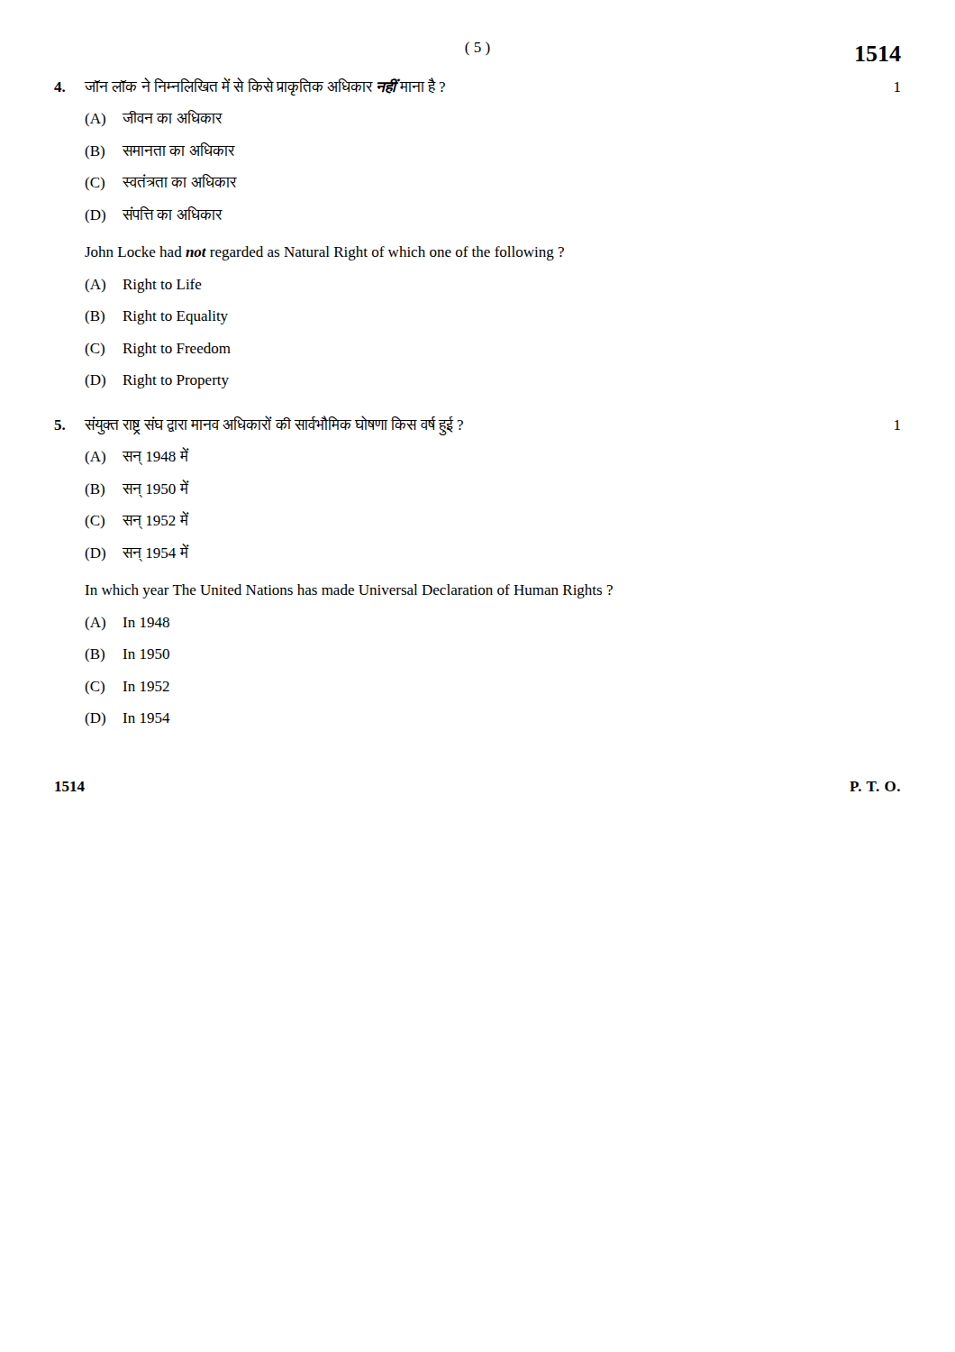( 5 ) 1514
4.
जॉन लॉक ने निम्नलिखित में से किसे प्राकृतिक अधिकार नहीं माना है ?
(A) जीवन का अधिकार
(B) समानता का अधिकार
(C) स्वतंत्रता का अधिकार
(D) संपत्ति का अधिकार
John Locke had not regarded as Natural Right of which one of the following ?
(A) Right to Life
(B) Right to Equality
(C) Right to Freedom
(D) Right to Property
1
5.
संयुक्त राष्ट्र संघ द्वारा मानव अधिकारों की सार्वभौमिक घोषणा किस वर्ष हुई ?
(A) सन् 1948 में
(B) सन् 1950 में
(C) सन् 1952 में
(D) सन् 1954 में
In which year The United Nations has made Universal Declaration of Human Rights ?
(A) In 1948
(B) In 1950
(C) In 1952
(D) In 1954
1
1514 P. T. O.